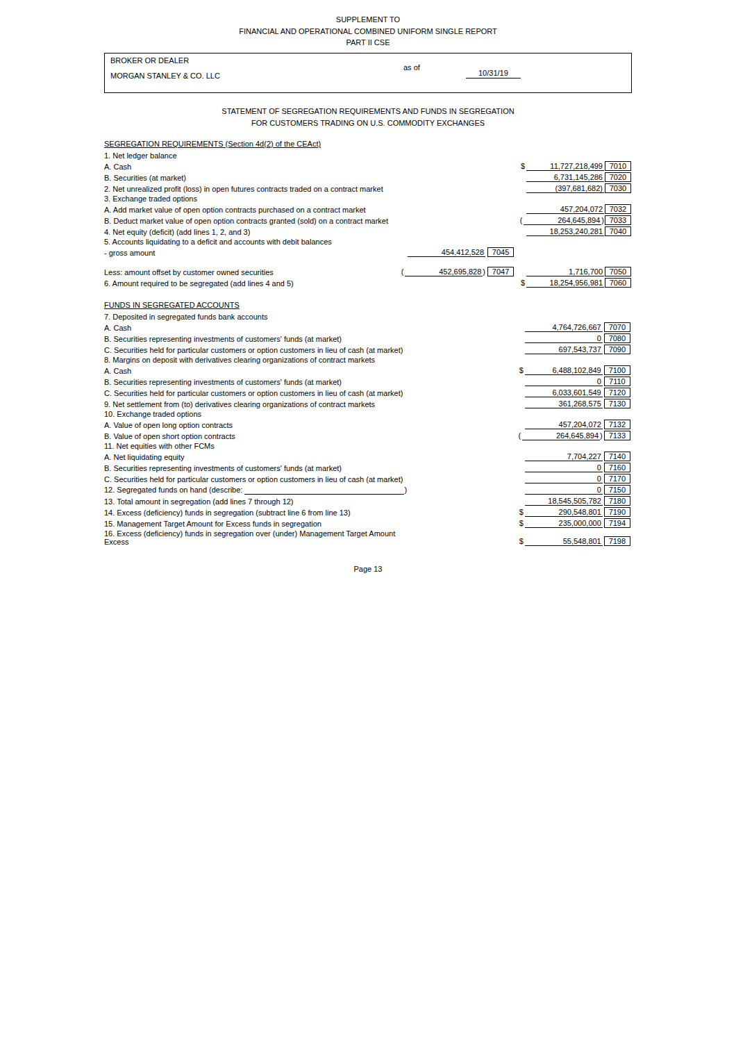SUPPLEMENT TO
FINANCIAL AND OPERATIONAL COMBINED UNIFORM SINGLE REPORT
PART II CSE
BROKER OR DEALER
MORGAN STANLEY & CO. LLC
as of
10/31/19
STATEMENT OF SEGREGATION REQUIREMENTS AND FUNDS IN SEGREGATION
FOR CUSTOMERS TRADING ON U.S. COMMODITY EXCHANGES
SEGREGATION REQUIREMENTS (Section 4d(2) of the CEAct)
| 1. Net ledger balance | | | |
| A. Cash | | $ 11,727,218,499 | 7010 |
| B. Securities (at market) | | 6,731,145,286 | 7020 |
| 2. Net unrealized profit (loss) in open futures contracts traded on a contract market | | (397,681,682) | 7030 |
| 3. Exchange traded options | | | |
| A. Add market value of open option contracts purchased on a contract market | | 457,204,072 | 7032 |
| B. Deduct market value of open option contracts granted (sold) on a contract market | | ( 264,645,894 ) | 7033 |
| 4. Net equity (deficit) (add lines 1, 2, and 3) | | 18,253,240,281 | 7040 |
| 5. Accounts liquidating to a deficit and accounts with debit balances | | | |
| - gross amount | 454,412,528 7045 | | |
| Less: amount offset by customer owned securities | ( 452,695,828 ) 7047 | 1,716,700 | 7050 |
| 6. Amount required to be segregated (add lines 4 and 5) | | $ 18,254,956,981 | 7060 |
FUNDS IN SEGREGATED ACCOUNTS
| 7. Deposited in segregated funds bank accounts | | | |
| A. Cash | | 4,764,726,667 | 7070 |
| B. Securities representing investments of customers' funds (at market) | | 0 | 7080 |
| C. Securities held for particular customers or option customers in lieu of cash (at market) | | 697,543,737 | 7090 |
| 8. Margins on deposit with derivatives clearing organizations of contract markets | | | |
| A. Cash | | $ 6,488,102,849 | 7100 |
| B. Securities representing investments of customers' funds (at market) | | 0 | 7110 |
| C. Securities held for particular customers or option customers in lieu of cash (at market) | | 6,033,601,549 | 7120 |
| 9. Net settlement from (to) derivatives clearing organizations of contract markets | | 361,268,575 | 7130 |
| 10. Exchange traded options | | | |
| A. Value of open long option contracts | | 457,204,072 | 7132 |
| B. Value of open short option contracts | | ( 264,645,894 ) | 7133 |
| 11. Net equities with other FCMs | | | |
| A. Net liquidating equity | | 7,704,227 | 7140 |
| B. Securities representing investments of customers' funds (at market) | | 0 | 7160 |
| C. Securities held for particular customers or option customers in lieu of cash (at market) | | 0 | 7170 |
| 12. Segregated funds on hand (describe: ) | | 0 | 7150 |
| 13. Total amount in segregation (add lines 7 through 12) | | 18,545,505,782 | 7180 |
| 14. Excess (deficiency) funds in segregation (subtract line 6 from line 13) | | $ 290,548,801 | 7190 |
| 15. Management Target Amount for Excess funds in segregation | | $ 235,000,000 | 7194 |
| 16. Excess (deficiency) funds in segregation over (under) Management Target Amount Excess | | $ 55,548,801 | 7198 |
Page 13